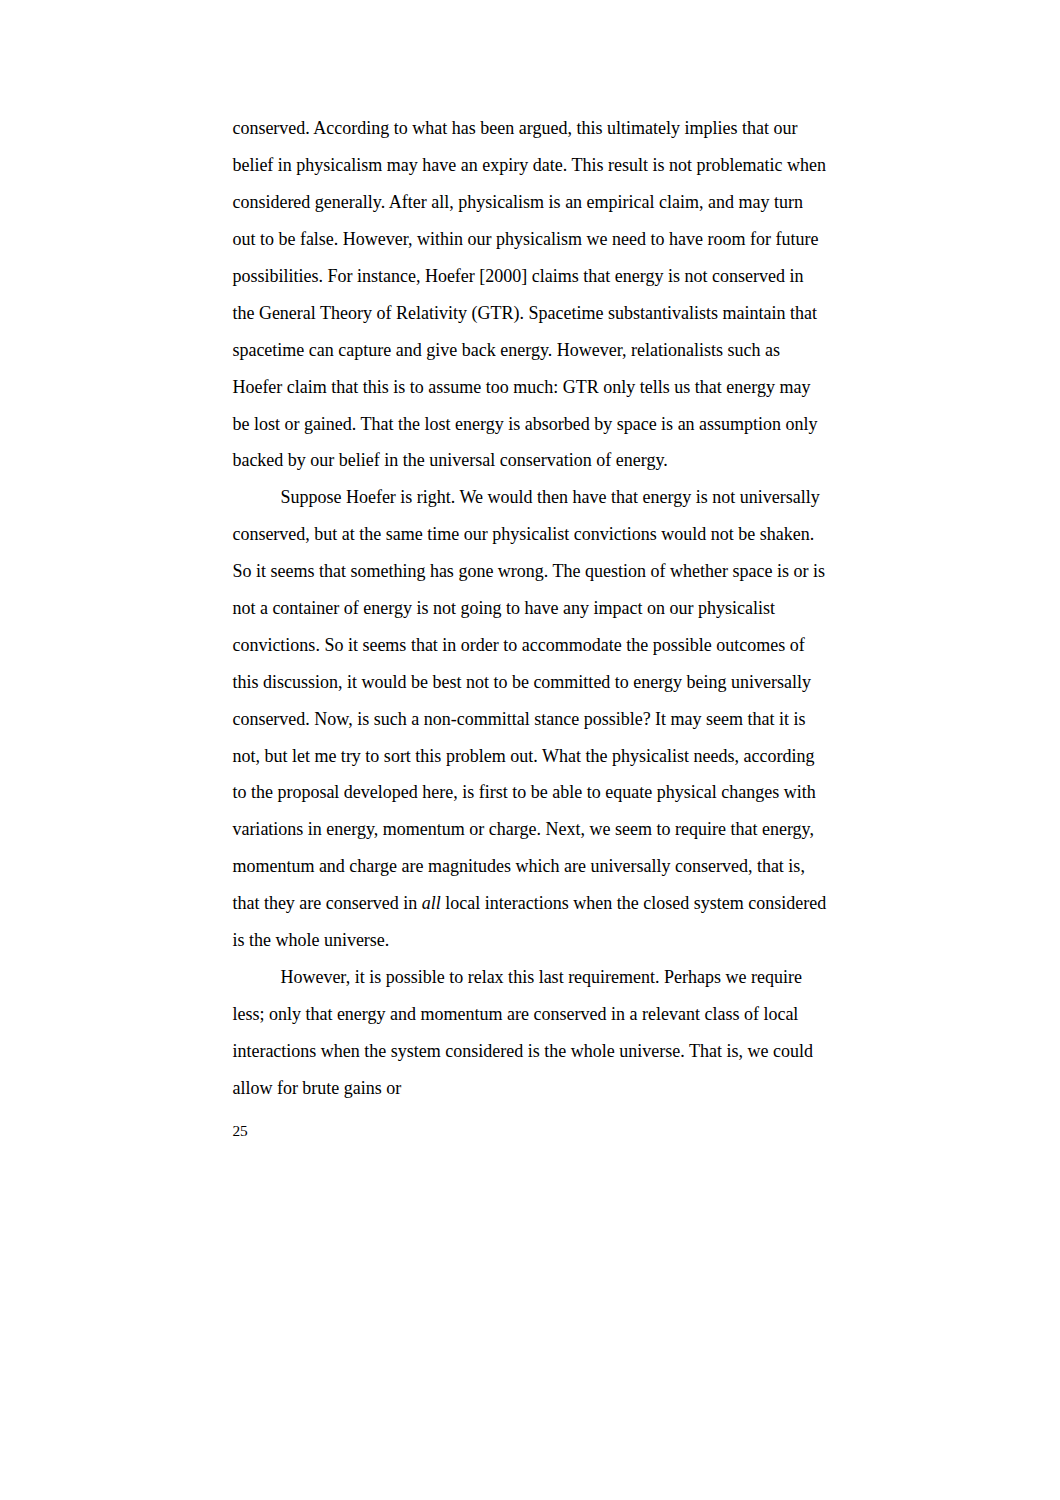conserved. According to what has been argued, this ultimately implies that our belief in physicalism may have an expiry date. This result is not problematic when considered generally. After all, physicalism is an empirical claim, and may turn out to be false. However, within our physicalism we need to have room for future possibilities. For instance, Hoefer [2000] claims that energy is not conserved in the General Theory of Relativity (GTR). Spacetime substantivalists maintain that spacetime can capture and give back energy. However, relationalists such as Hoefer claim that this is to assume too much: GTR only tells us that energy may be lost or gained. That the lost energy is absorbed by space is an assumption only backed by our belief in the universal conservation of energy.
Suppose Hoefer is right. We would then have that energy is not universally conserved, but at the same time our physicalist convictions would not be shaken. So it seems that something has gone wrong. The question of whether space is or is not a container of energy is not going to have any impact on our physicalist convictions. So it seems that in order to accommodate the possible outcomes of this discussion, it would be best not to be committed to energy being universally conserved. Now, is such a non-committal stance possible? It may seem that it is not, but let me try to sort this problem out. What the physicalist needs, according to the proposal developed here, is first to be able to equate physical changes with variations in energy, momentum or charge. Next, we seem to require that energy, momentum and charge are magnitudes which are universally conserved, that is, that they are conserved in all local interactions when the closed system considered is the whole universe.
However, it is possible to relax this last requirement. Perhaps we require less; only that energy and momentum are conserved in a relevant class of local interactions when the system considered is the whole universe. That is, we could allow for brute gains or
25